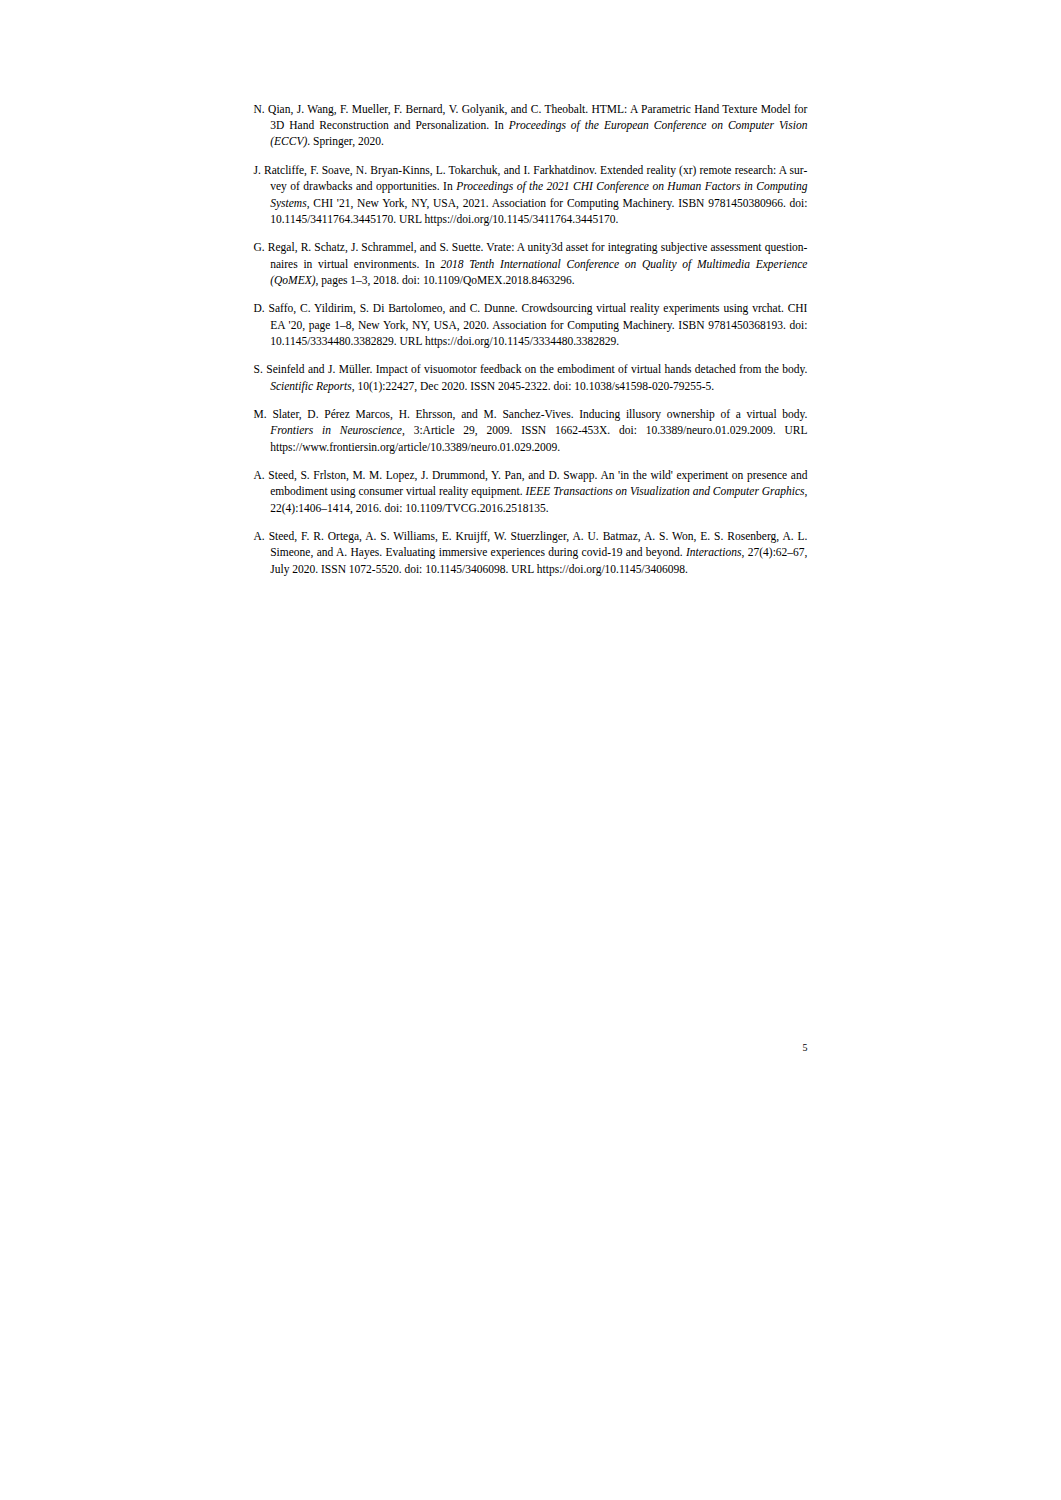N. Qian, J. Wang, F. Mueller, F. Bernard, V. Golyanik, and C. Theobalt. HTML: A Parametric Hand Texture Model for 3D Hand Reconstruction and Personalization. In Proceedings of the European Conference on Computer Vision (ECCV). Springer, 2020.
J. Ratcliffe, F. Soave, N. Bryan-Kinns, L. Tokarchuk, and I. Farkhatdinov. Extended reality (xr) remote research: A survey of drawbacks and opportunities. In Proceedings of the 2021 CHI Conference on Human Factors in Computing Systems, CHI '21, New York, NY, USA, 2021. Association for Computing Machinery. ISBN 9781450380966. doi: 10.1145/3411764.3445170. URL https://doi.org/10.1145/3411764.3445170.
G. Regal, R. Schatz, J. Schrammel, and S. Suette. Vrate: A unity3d asset for integrating subjective assessment questionnaires in virtual environments. In 2018 Tenth International Conference on Quality of Multimedia Experience (QoMEX), pages 1–3, 2018. doi: 10.1109/QoMEX.2018.8463296.
D. Saffo, C. Yildirim, S. Di Bartolomeo, and C. Dunne. Crowdsourcing virtual reality experiments using vrchat. CHI EA '20, page 1–8, New York, NY, USA, 2020. Association for Computing Machinery. ISBN 9781450368193. doi: 10.1145/3334480.3382829. URL https://doi.org/10.1145/3334480.3382829.
S. Seinfeld and J. Müller. Impact of visuomotor feedback on the embodiment of virtual hands detached from the body. Scientific Reports, 10(1):22427, Dec 2020. ISSN 2045-2322. doi: 10.1038/s41598-020-79255-5.
M. Slater, D. Pérez Marcos, H. Ehrsson, and M. Sanchez-Vives. Inducing illusory ownership of a virtual body. Frontiers in Neuroscience, 3:Article 29, 2009. ISSN 1662-453X. doi: 10.3389/neuro.01.029.2009. URL https://www.frontiersin.org/article/10.3389/neuro.01.029.2009.
A. Steed, S. Frlston, M. M. Lopez, J. Drummond, Y. Pan, and D. Swapp. An 'in the wild' experiment on presence and embodiment using consumer virtual reality equipment. IEEE Transactions on Visualization and Computer Graphics, 22(4):1406–1414, 2016. doi: 10.1109/TVCG.2016.2518135.
A. Steed, F. R. Ortega, A. S. Williams, E. Kruijff, W. Stuerzlinger, A. U. Batmaz, A. S. Won, E. S. Rosenberg, A. L. Simeone, and A. Hayes. Evaluating immersive experiences during covid-19 and beyond. Interactions, 27(4):62–67, July 2020. ISSN 1072-5520. doi: 10.1145/3406098. URL https://doi.org/10.1145/3406098.
5